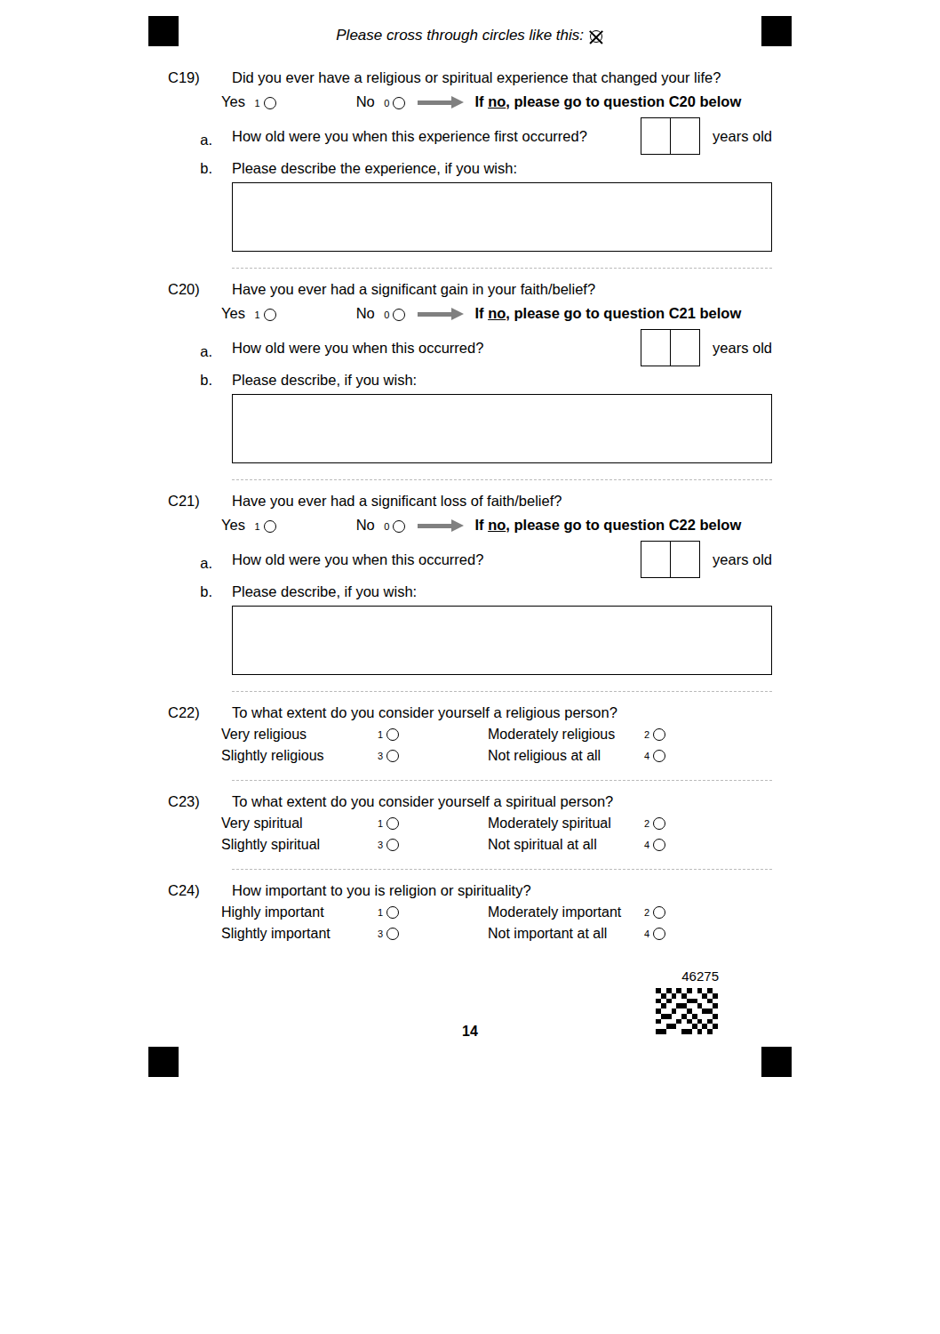Please cross through circles like this:
C19)
Did you ever have a religious or spiritual experience that changed your life?
Yes 1 No 0 If no, please go to question C20 below
a.
How old were you when this experience first occurred?
years old
b.
Please describe the experience, if you wish:
C20)
Have you ever had a significant gain in your faith/belief?
Yes 1 No 0 If no, please go to question C21 below
a.
How old were you when this occurred?
years old
b.
Please describe, if you wish:
C21)
Have you ever had a significant loss of faith/belief?
Yes 1 No 0 If no, please go to question C22 below
a.
How old were you when this occurred?
years old
b.
Please describe, if you wish:
C22)
To what extent do you consider yourself a religious person?
Very religious 1
Moderately religious 2
Slightly religious 3
Not religious at all 4
C23)
To what extent do you consider yourself a spiritual person?
Very spiritual 1
Moderately spiritual 2
Slightly spiritual 3
Not spiritual at all 4
C24)
How important to you is religion or spirituality?
Highly important 1
Moderately important 2
Slightly important 3
Not important at all 4
46275
14